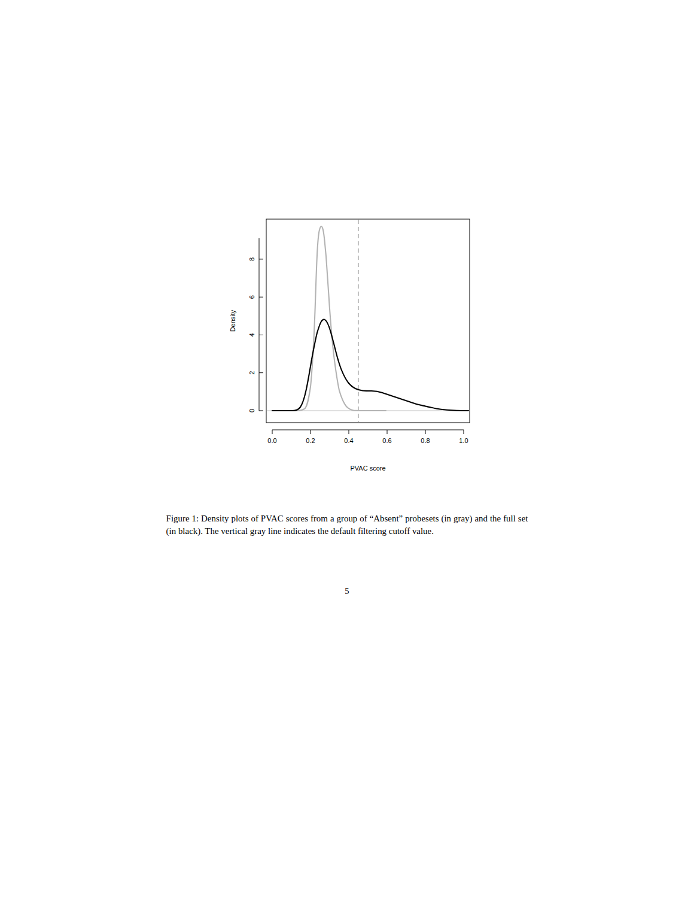0 2 4 6 8 Density 0.0 0.2 0.4 0.6 0.8 1.0 PVAC score
Figure 1: Density plots of PVAC scores from a group of “Absent” probesets (in gray) and the full set (in black). The vertical gray line indicates the default filtering cutoff value.
5